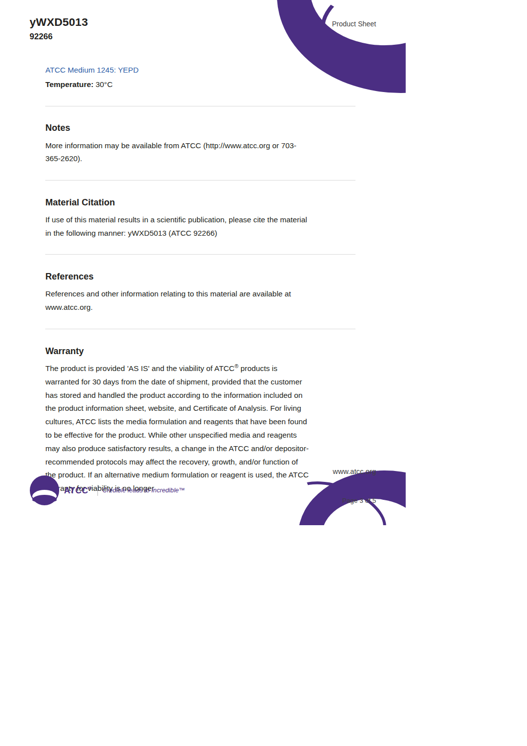yWXD5013
92266
Product Sheet
ATCC Medium 1245: YEPD
Temperature: 30°C
Notes
More information may be available from ATCC (http://www.atcc.org or 703-365-2620).
Material Citation
If use of this material results in a scientific publication, please cite the material in the following manner: yWXD5013 (ATCC 92266)
References
References and other information relating to this material are available at www.atcc.org.
Warranty
The product is provided 'AS IS' and the viability of ATCC® products is warranted for 30 days from the date of shipment, provided that the customer has stored and handled the product according to the information included on the product information sheet, website, and Certificate of Analysis. For living cultures, ATCC lists the media formulation and reagents that have been found to be effective for the product. While other unspecified media and reagents may also produce satisfactory results, a change in the ATCC and/or depositor-recommended protocols may affect the recovery, growth, and/or function of the product. If an alternative medium formulation or reagent is used, the ATCC warranty for viability is no longer
ATCC®
Credible leads to Incredible™
www.atcc.org
Page 3 of 5